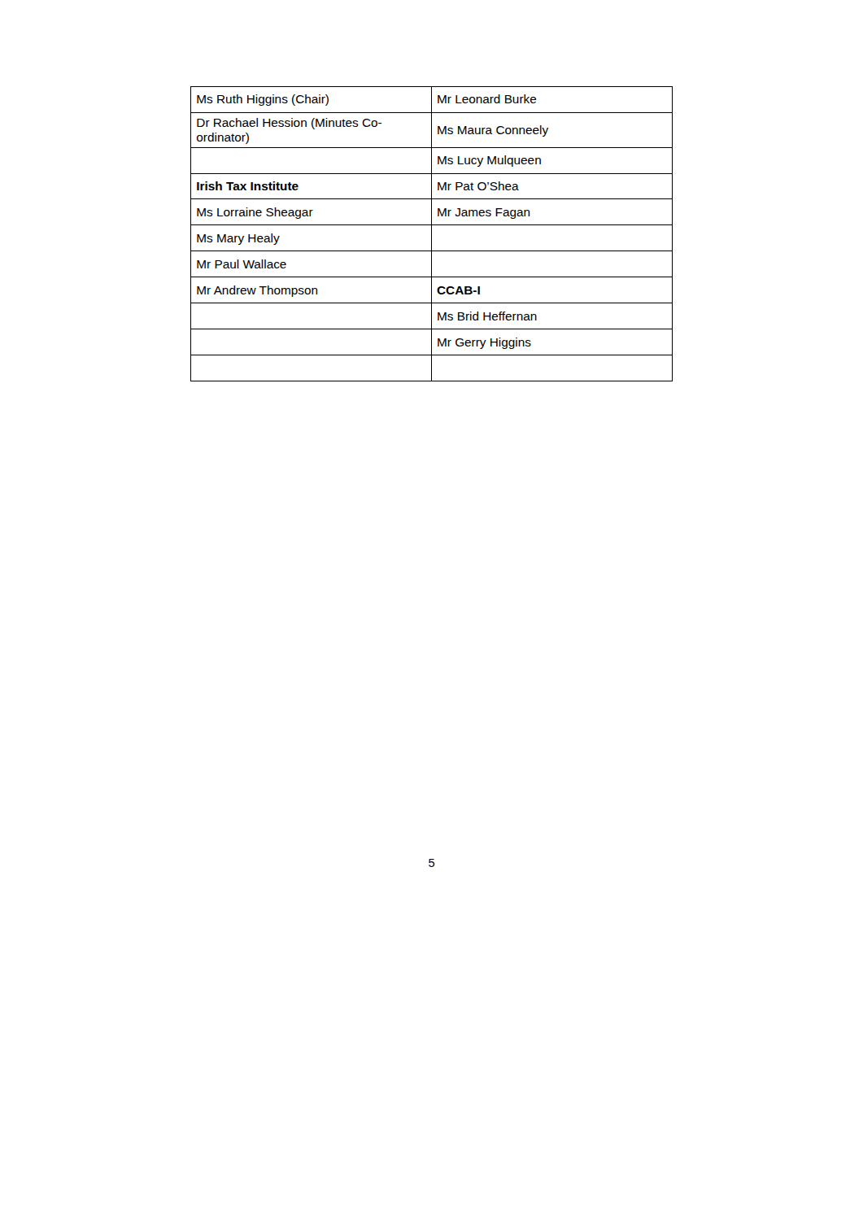| Ms Ruth Higgins (Chair) | Mr Leonard Burke |
| Dr Rachael Hession (Minutes Co-ordinator) | Ms Maura Conneely |
| | Ms Lucy Mulqueen |
| Irish Tax Institute | Mr Pat O’Shea |
| Ms Lorraine Sheagar | Mr James Fagan |
| Ms Mary Healy | |
| Mr Paul Wallace | |
| Mr Andrew Thompson | CCAB-I |
| | Ms Brid Heffernan |
| | Mr Gerry Higgins |
5